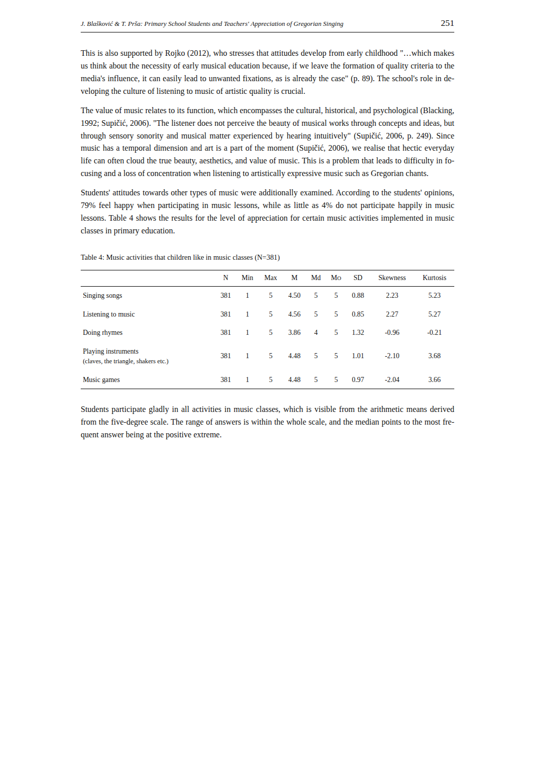J. Blašković & T. Prša: Primary School Students and Teachers' Appreciation of Gregorian Singing 251
This is also supported by Rojko (2012), who stresses that attitudes develop from early childhood "…which makes us think about the necessity of early musical education because, if we leave the formation of quality criteria to the media's influence, it can easily lead to unwanted fixations, as is already the case" (p. 89). The school's role in developing the culture of listening to music of artistic quality is crucial.
The value of music relates to its function, which encompasses the cultural, historical, and psychological (Blacking, 1992; Supičić, 2006). "The listener does not perceive the beauty of musical works through concepts and ideas, but through sensory sonority and musical matter experienced by hearing intuitively" (Supičić, 2006, p. 249). Since music has a temporal dimension and art is a part of the moment (Supičić, 2006), we realise that hectic everyday life can often cloud the true beauty, aesthetics, and value of music. This is a problem that leads to difficulty in focusing and a loss of concentration when listening to artistically expressive music such as Gregorian chants.
Students' attitudes towards other types of music were additionally examined. According to the students' opinions, 79% feel happy when participating in music lessons, while as little as 4% do not participate happily in music lessons. Table 4 shows the results for the level of appreciation for certain music activities implemented in music classes in primary education.
Table 4: Music activities that children like in music classes (N=381)
| | N | Min | Max | M | Md | M O | SD | Skewness | Kurtosis |
| --- | --- | --- | --- | --- | --- | --- | --- | --- | --- |
| Singing songs | 381 | 1 | 5 | 4.50 | 5 | 5 | 0.88 | 2.23 | 5.23 |
| Listening to music | 381 | 1 | 5 | 4.56 | 5 | 5 | 0.85 | 2.27 | 5.27 |
| Doing rhymes | 381 | 1 | 5 | 3.86 | 4 | 5 | 1.32 | -0.96 | -0.21 |
| Playing instruments (claves, the triangle, shakers etc.) | 381 | 1 | 5 | 4.48 | 5 | 5 | 1.01 | -2.10 | 3.68 |
| Music games | 381 | 1 | 5 | 4.48 | 5 | 5 | 0.97 | -2.04 | 3.66 |
Students participate gladly in all activities in music classes, which is visible from the arithmetic means derived from the five-degree scale. The range of answers is within the whole scale, and the median points to the most frequent answer being at the positive extreme.